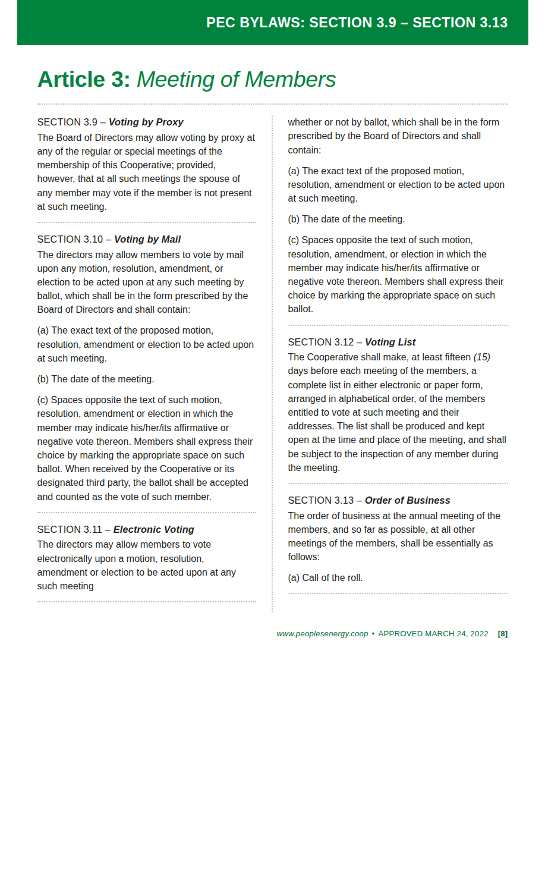PEC Bylaws: Section 3.9 – Section 3.13
Article 3: Meeting of Members
SECTION 3.9 – Voting by Proxy
The Board of Directors may allow voting by proxy at any of the regular or special meetings of the membership of this Cooperative; provided, however, that at all such meetings the spouse of any member may vote if the member is not present at such meeting.
SECTION 3.10 – Voting by Mail
The directors may allow members to vote by mail upon any motion, resolution, amendment, or election to be acted upon at any such meeting by ballot, which shall be in the form prescribed by the Board of Directors and shall contain:
(a) The exact text of the proposed motion, resolution, amendment or election to be acted upon at such meeting.
(b) The date of the meeting.
(c) Spaces opposite the text of such motion, resolution, amendment or election in which the member may indicate his/her/its affirmative or negative vote thereon. Members shall express their choice by marking the appropriate space on such ballot. When received by the Cooperative or its designated third party, the ballot shall be accepted and counted as the vote of such member.
SECTION 3.11 – Electronic Voting
The directors may allow members to vote electronically upon a motion, resolution, amendment or election to be acted upon at any such meeting
whether or not by ballot, which shall be in the form prescribed by the Board of Directors and shall contain:
(a) The exact text of the proposed motion, resolution, amendment or election to be acted upon at such meeting.
(b) The date of the meeting.
(c) Spaces opposite the text of such motion, resolution, amendment, or election in which the member may indicate his/her/its affirmative or negative vote thereon. Members shall express their choice by marking the appropriate space on such ballot.
SECTION 3.12 – Voting List
The Cooperative shall make, at least fifteen (15) days before each meeting of the members, a complete list in either electronic or paper form, arranged in alphabetical order, of the members entitled to vote at such meeting and their addresses. The list shall be produced and kept open at the time and place of the meeting, and shall be subject to the inspection of any member during the meeting.
SECTION 3.13 – Order of Business
The order of business at the annual meeting of the members, and so far as possible, at all other meetings of the members, shall be essentially as follows:
(a) Call of the roll.
www.peoplesenergy.coop•APPROVED MARCH 24, 2022 [8]